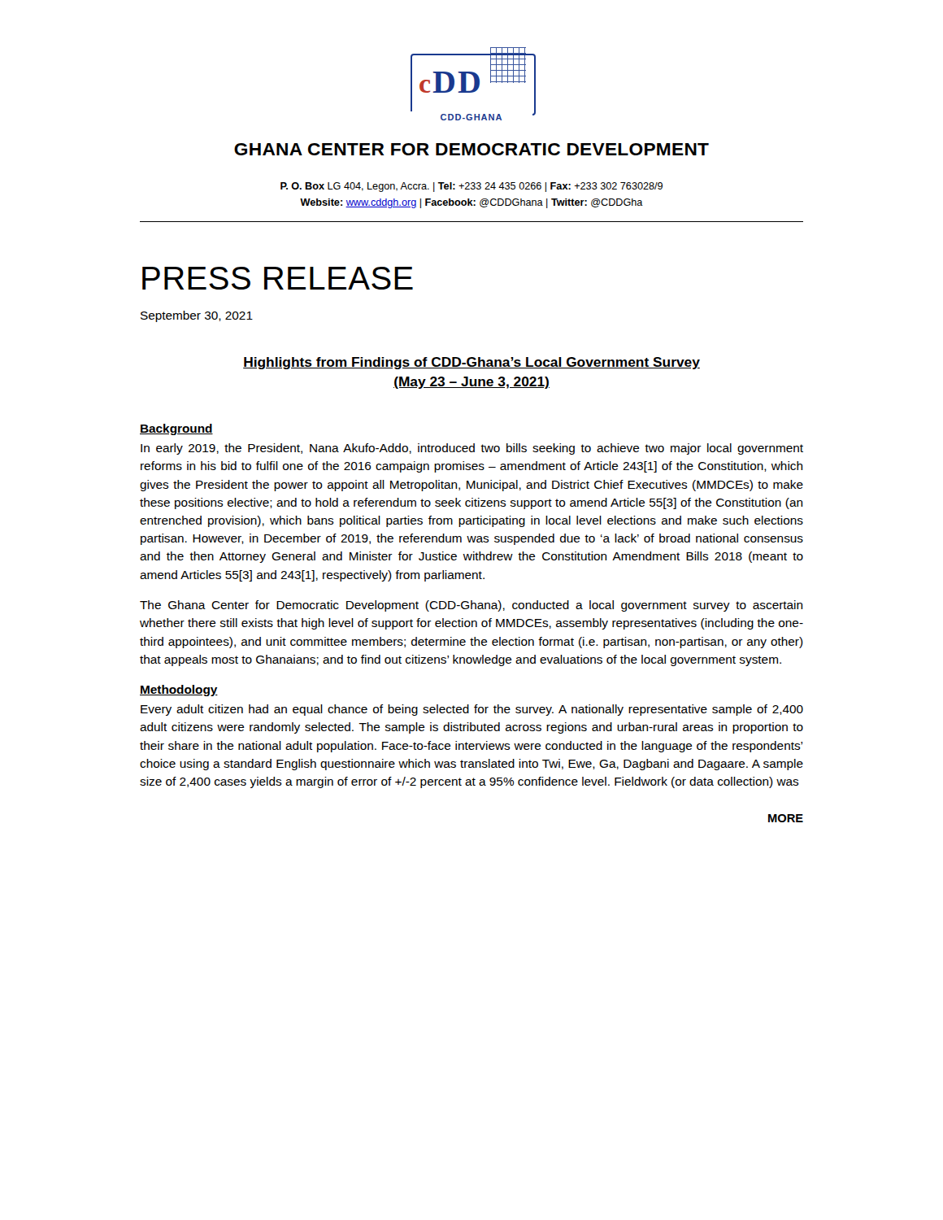c DD
CDD-GHANA
GHANA CENTER FOR DEMOCRATIC DEVELOPMENT
P. O. Box LG 404, Legon, Accra. | Tel: +233 24 435 0266 | Fax: +233 302 763028/9
Website: www.cddgh.org | Facebook: @CDDGhana | Twitter: @CDDGha
PRESS RELEASE
September 30, 2021
Highlights from Findings of CDD-Ghana’s Local Government Survey
(May 23 – June 3, 2021)
Background
In early 2019, the President, Nana Akufo-Addo, introduced two bills seeking to achieve two major local government reforms in his bid to fulfil one of the 2016 campaign promises – amendment of Article 243[1] of the Constitution, which gives the President the power to appoint all Metropolitan, Municipal, and District Chief Executives (MMDCEs) to make these positions elective; and to hold a referendum to seek citizens support to amend Article 55[3] of the Constitution (an entrenched provision), which bans political parties from participating in local level elections and make such elections partisan. However, in December of 2019, the referendum was suspended due to ‘a lack’ of broad national consensus and the then Attorney General and Minister for Justice withdrew the Constitution Amendment Bills 2018 (meant to amend Articles 55[3] and 243[1], respectively) from parliament.
The Ghana Center for Democratic Development (CDD-Ghana), conducted a local government survey to ascertain whether there still exists that high level of support for election of MMDCEs, assembly representatives (including the one-third appointees), and unit committee members; determine the election format (i.e. partisan, non-partisan, or any other) that appeals most to Ghanaians; and to find out citizens’ knowledge and evaluations of the local government system.
Methodology
Every adult citizen had an equal chance of being selected for the survey. A nationally representative sample of 2,400 adult citizens were randomly selected. The sample is distributed across regions and urban-rural areas in proportion to their share in the national adult population. Face-to-face interviews were conducted in the language of the respondents’ choice using a standard English questionnaire which was translated into Twi, Ewe, Ga, Dagbani and Dagaare. A sample size of 2,400 cases yields a margin of error of +/-2 percent at a 95% confidence level. Fieldwork (or data collection) was
MORE